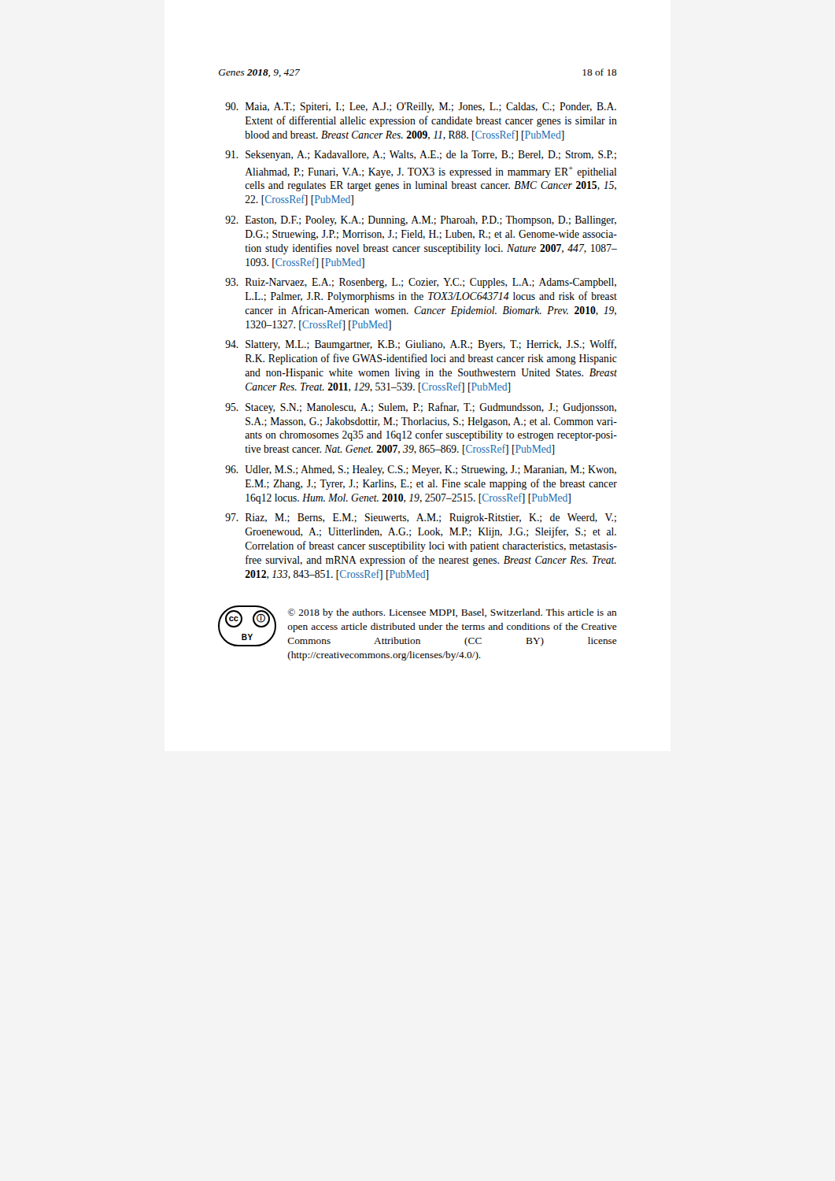Genes 2018, 9, 427
18 of 18
Maia, A.T.; Spiteri, I.; Lee, A.J.; O'Reilly, M.; Jones, L.; Caldas, C.; Ponder, B.A. Extent of differential allelic expression of candidate breast cancer genes is similar in blood and breast. Breast Cancer Res. 2009, 11, R88. [CrossRef] [PubMed]
Seksenyan, A.; Kadavallore, A.; Walts, A.E.; de la Torre, B.; Berel, D.; Strom, S.P.; Aliahmad, P.; Funari, V.A.; Kaye, J. TOX3 is expressed in mammary ER+ epithelial cells and regulates ER target genes in luminal breast cancer. BMC Cancer 2015, 15, 22. [CrossRef] [PubMed]
Easton, D.F.; Pooley, K.A.; Dunning, A.M.; Pharoah, P.D.; Thompson, D.; Ballinger, D.G.; Struewing, J.P.; Morrison, J.; Field, H.; Luben, R.; et al. Genome-wide association study identifies novel breast cancer susceptibility loci. Nature 2007, 447, 1087–1093. [CrossRef] [PubMed]
Ruiz-Narvaez, E.A.; Rosenberg, L.; Cozier, Y.C.; Cupples, L.A.; Adams-Campbell, L.L.; Palmer, J.R. Polymorphisms in the TOX3/LOC643714 locus and risk of breast cancer in African-American women. Cancer Epidemiol. Biomark. Prev. 2010, 19, 1320–1327. [CrossRef] [PubMed]
Slattery, M.L.; Baumgartner, K.B.; Giuliano, A.R.; Byers, T.; Herrick, J.S.; Wolff, R.K. Replication of five GWAS-identified loci and breast cancer risk among Hispanic and non-Hispanic white women living in the Southwestern United States. Breast Cancer Res. Treat. 2011, 129, 531–539. [CrossRef] [PubMed]
Stacey, S.N.; Manolescu, A.; Sulem, P.; Rafnar, T.; Gudmundsson, J.; Gudjonsson, S.A.; Masson, G.; Jakobsdottir, M.; Thorlacius, S.; Helgason, A.; et al. Common variants on chromosomes 2q35 and 16q12 confer susceptibility to estrogen receptor-positive breast cancer. Nat. Genet. 2007, 39, 865–869. [CrossRef] [PubMed]
Udler, M.S.; Ahmed, S.; Healey, C.S.; Meyer, K.; Struewing, J.; Maranian, M.; Kwon, E.M.; Zhang, J.; Tyrer, J.; Karlins, E.; et al. Fine scale mapping of the breast cancer 16q12 locus. Hum. Mol. Genet. 2010, 19, 2507–2515. [CrossRef] [PubMed]
Riaz, M.; Berns, E.M.; Sieuwerts, A.M.; Ruigrok-Ritstier, K.; de Weerd, V.; Groenewoud, A.; Uitterlinden, A.G.; Look, M.P.; Klijn, J.G.; Sleijfer, S.; et al. Correlation of breast cancer susceptibility loci with patient characteristics, metastasis-free survival, and mRNA expression of the nearest genes. Breast Cancer Res. Treat. 2012, 133, 843–851. [CrossRef] [PubMed]
cc ⓘ
BY
© 2018 by the authors. Licensee MDPI, Basel, Switzerland. This article is an open access article distributed under the terms and conditions of the Creative Commons Attribution (CC BY) license (http://creativecommons.org/licenses/by/4.0/).